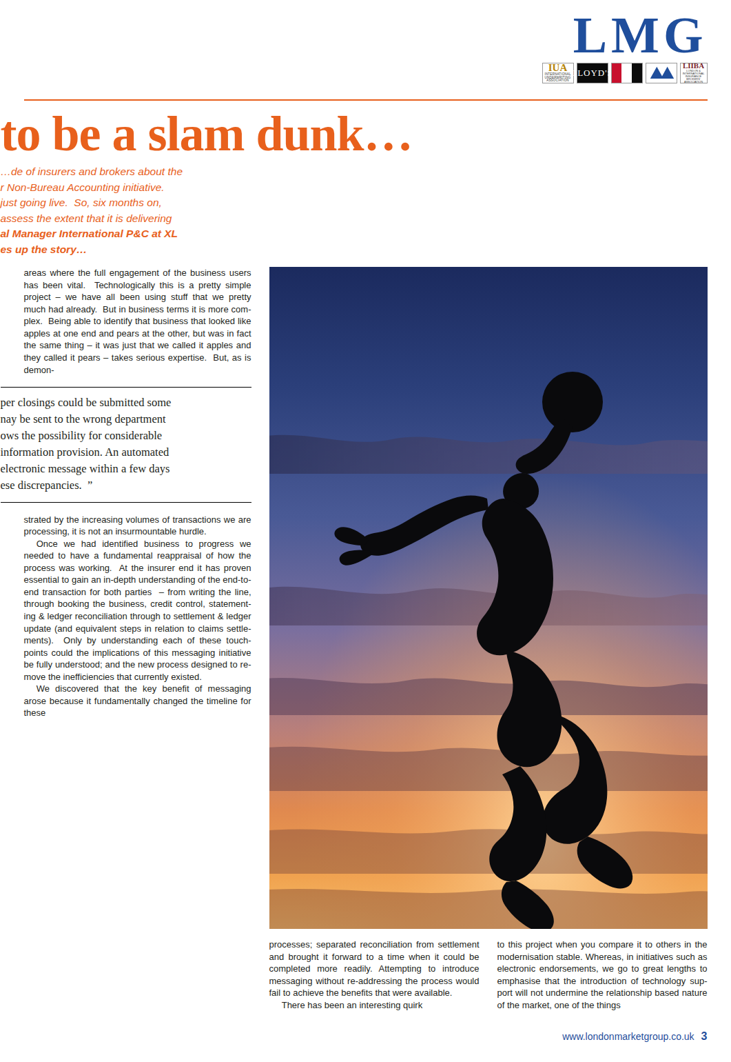LMG
IUA INTERNATIONAL UNDERWRITING ASSOCIATION
LLOYD'S
LIIBA LONDON & INTERNATIONAL INSURANCE BROKERS' ASSOCIATION
to be a slam dunk…
…de of insurers and brokers about the
r Non-Bureau Accounting initiative.
just going live. So, six months on,
assess the extent that it is delivering
al Manager International P&C at XL
es up the story…
areas where the full engagement of the business users has been vital. Technologically this is a pretty simple project – we have all been using stuff that we pretty much had already. But in business terms it is more complex. Being able to identify that business that looked like apples at one end and pears at the other, but was in fact the same thing – it was just that we called it apples and they called it pears – takes serious expertise. But, as is demon-
per closings could be submitted some
nay be sent to the wrong department
ows the possibility for considerable
information provision. An automated
electronic message within a few days
ese discrepancies. ”
strated by the increasing volumes of transactions we are processing, it is not an insurmountable hurdle.
Once we had identified business to progress we needed to have a fundamental reappraisal of how the process was working. At the insurer end it has proven essential to gain an in-depth understanding of the end-to-end transaction for both parties – from writing the line, through booking the business, credit control, statementing & ledger reconciliation through to settlement & ledger update (and equivalent steps in relation to claims settlements). Only by understanding each of these touch-points could the implications of this messaging initiative be fully understood; and the new process designed to remove the inefficiencies that currently existed.
We discovered that the key benefit of messaging arose because it fundamentally changed the timeline for these
processes; separated reconciliation from settlement and brought it forward to a time when it could be completed more readily. Attempting to introduce messaging without re-addressing the process would fail to achieve the benefits that were available.
There has been an interesting quirk
to this project when you compare it to others in the modernisation stable. Whereas, in initiatives such as electronic endorsements, we go to great lengths to emphasise that the introduction of technology support will not undermine the relationship based nature of the market, one of the things
www.londonmarketgroup.co.uk 3